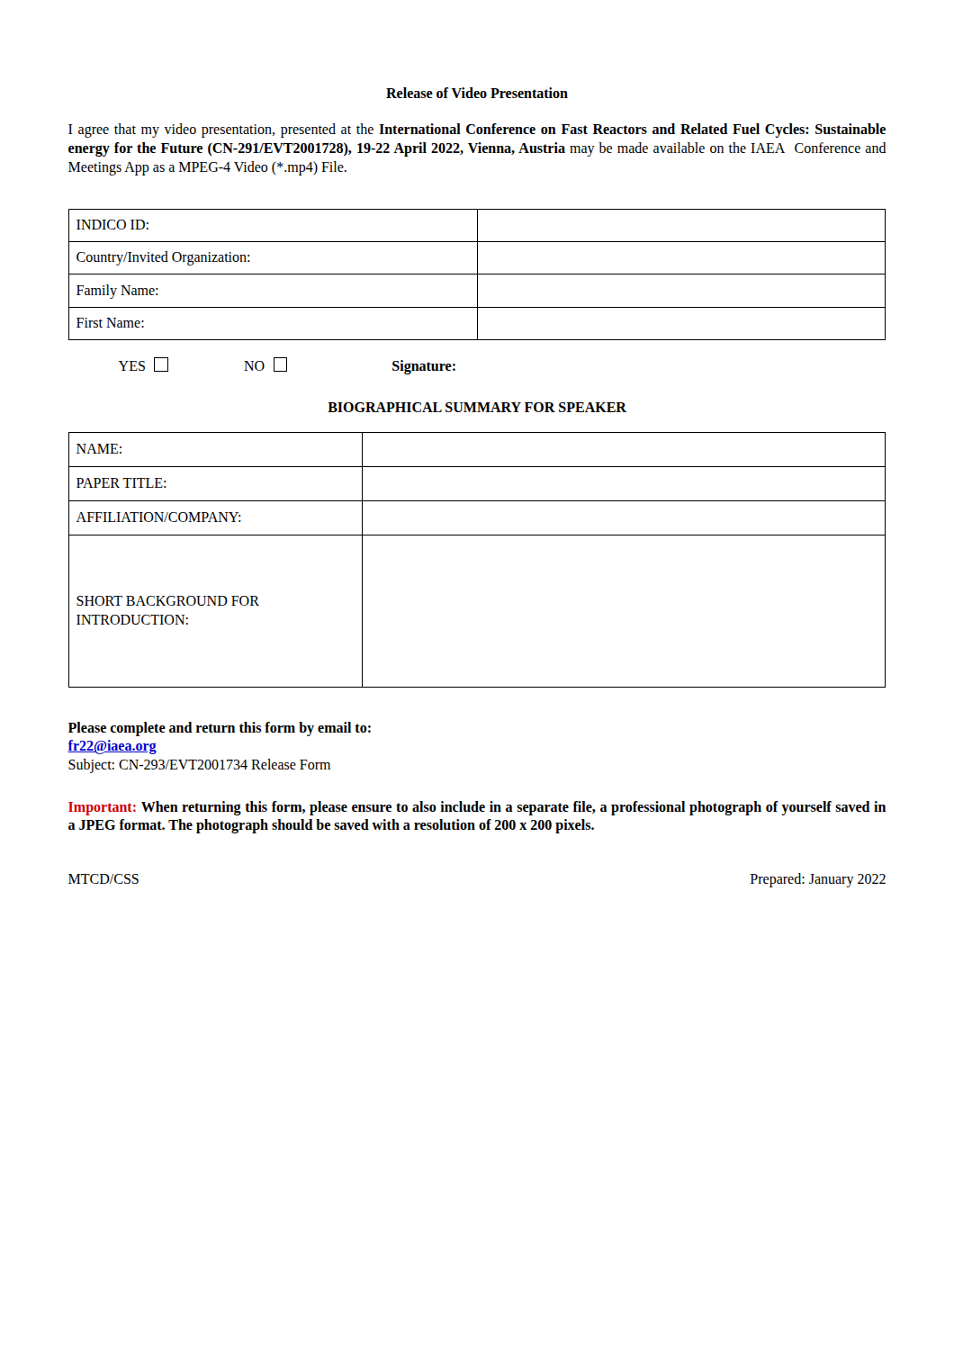Release of Video Presentation
I agree that my video presentation, presented at the International Conference on Fast Reactors and Related Fuel Cycles: Sustainable energy for the Future (CN-291/EVT2001728), 19-22 April 2022, Vienna, Austria may be made available on the IAEA Conference and Meetings App as a MPEG-4 Video (*.mp4) File.
| INDICO ID: | |
| Country/Invited Organization: | |
| Family Name: | |
| First Name: | |
YES NO Signature:
BIOGRAPHICAL SUMMARY FOR SPEAKER
| NAME: | |
| PAPER TITLE: | |
| AFFILIATION/COMPANY: | |
| SHORT BACKGROUND FOR INTRODUCTION: | |
Please complete and return this form by email to:
fr22@iaea.org
Subject: CN-293/EVT2001734 Release Form
Important: When returning this form, please ensure to also include in a separate file, a professional photograph of yourself saved in a JPEG format. The photograph should be saved with a resolution of 200 x 200 pixels.
MTCD/CSS Prepared: January 2022